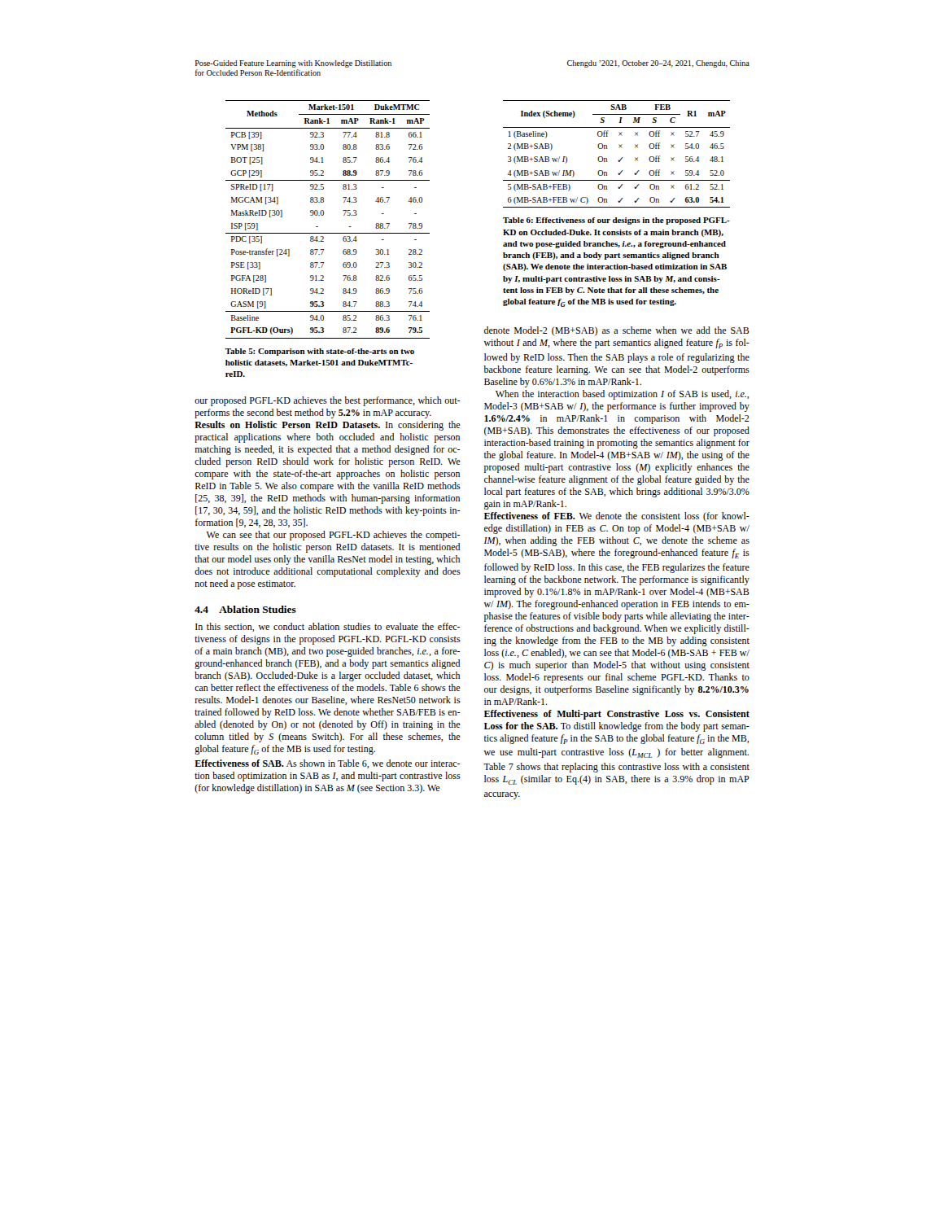Pose-Guided Feature Learning with Knowledge Distillation
for Occluded Person Re-Identification
Chengdu ’2021, October 20–24, 2021, Chengdu, China
Table 5: Comparison with state-of-the-arts on two holistic datasets, Market-1501 and DukeMTMTc-reID.
| Methods | Market-1501 | DukeMTMC |
| --- | --- | --- |
| Rank-1 | mAP | Rank-1 | mAP |
| PCB [39] | 92.3 | 77.4 | 81.8 | 66.1 |
| VPM [38] | 93.0 | 80.8 | 83.6 | 72.6 |
| BOT [25] | 94.1 | 85.7 | 86.4 | 76.4 |
| GCP [29] | 95.2 | 88.9 | 87.9 | 78.6 |
| SPReID [17] | 92.5 | 81.3 | - | - |
| MGCAM [34] | 83.8 | 74.3 | 46.7 | 46.0 |
| MaskReID [30] | 90.0 | 75.3 | - | - |
| ISP [59] | - | - | 88.7 | 78.9 |
| PDC [35] | 84.2 | 63.4 | - | - |
| Pose-transfer [24] | 87.7 | 68.9 | 30.1 | 28.2 |
| PSE [33] | 87.7 | 69.0 | 27.3 | 30.2 |
| PGFA [28] | 91.2 | 76.8 | 82.6 | 65.5 |
| HOReID [7] | 94.2 | 84.9 | 86.9 | 75.6 |
| GASM [9] | 95.3 | 84.7 | 88.3 | 74.4 |
| Baseline | 94.0 | 85.2 | 86.3 | 76.1 |
| PGFL-KD (Ours) | 95.3 | 87.2 | 89.6 | 79.5 |
our proposed PGFL-KD achieves the best performance, which outperforms the second best method by 5.2% in mAP accuracy.
Results on Holistic Person ReID Datasets. In considering the practical applications where both occluded and holistic person matching is needed, it is expected that a method designed for occluded person ReID should work for holistic person ReID. We compare with the state-of-the-art approaches on holistic person ReID in Table 5. We also compare with the vanilla ReID methods [25, 38, 39], the ReID methods with human-parsing information [17, 30, 34, 59], and the holistic ReID methods with key-points information [9, 24, 28, 33, 35].
We can see that our proposed PGFL-KD achieves the competitive results on the holistic person ReID datasets. It is mentioned that our model uses only the vanilla ResNet model in testing, which does not introduce additional computational complexity and does not need a pose estimator.
4.4 Ablation Studies
In this section, we conduct ablation studies to evaluate the effectiveness of designs in the proposed PGFL-KD. PGFL-KD consists of a main branch (MB), and two pose-guided branches, i.e., a foreground-enhanced branch (FEB), and a body part semantics aligned branch (SAB). Occluded-Duke is a larger occluded dataset, which can better reflect the effectiveness of the models. Table 6 shows the results. Model-1 denotes our Baseline, where ResNet50 network is trained followed by ReID loss. We denote whether SAB/FEB is enabled (denoted by On) or not (denoted by Off) in training in the column titled by S (means Switch). For all these schemes, the global feature fG of the MB is used for testing.
Effectiveness of SAB. As shown in Table 6, we denote our interaction based optimization in SAB as I, and multi-part contrastive loss (for knowledge distillation) in SAB as M (see Section 3.3). We
Table 6: Effectiveness of our designs in the proposed PGFL-KD on Occluded-Duke. It consists of a main branch (MB), and two pose-guided branches, i.e. , a foreground-enhanced branch (FEB), and a body part semantics aligned branch (SAB). We denote the interaction-based otimization in SAB by I , multi-part contrastive loss in SAB by M , and consistent loss in FEB by C . Note that for all these schemes, the global feature f G of the MB is used for testing.
| Index (Scheme) | SAB | FEB | R1 | mAP |
| --- | --- | --- | --- | --- |
| S | I | M | S | C |
| 1 (Baseline) | Off | × | × | Off | × | 52.7 | 45.9 |
| 2 (MB+SAB) | On | × | × | Off | × | 54.0 | 46.5 |
| 3 (MB+SAB w/ I ) | On | ✓ | × | Off | × | 56.4 | 48.1 |
| 4 (MB+SAB w/ IM ) | On | ✓ | ✓ | Off | × | 59.4 | 52.0 |
| 5 (MB-SAB+FEB) | On | ✓ | ✓ | On | × | 61.2 | 52.1 |
| 6 (MB-SAB+FEB w/ C ) | On | ✓ | ✓ | On | ✓ | 63.0 | 54.1 |
denote Model-2 (MB+SAB) as a scheme when we add the SAB without I and M, where the part semantics aligned feature fP is followed by ReID loss. Then the SAB plays a role of regularizing the backbone feature learning. We can see that Model-2 outperforms Baseline by 0.6%/1.3% in mAP/Rank-1.
When the interaction based optimization I of SAB is used, i.e., Model-3 (MB+SAB w/ I), the performance is further improved by 1.6%/2.4% in mAP/Rank-1 in comparison with Model-2 (MB+SAB). This demonstrates the effectiveness of our proposed interaction-based training in promoting the semantics alignment for the global feature. In Model-4 (MB+SAB w/ IM), the using of the proposed multi-part contrastive loss (M) explicitly enhances the channel-wise feature alignment of the global feature guided by the local part features of the SAB, which brings additional 3.9%/3.0% gain in mAP/Rank-1.
Effectiveness of FEB. We denote the consistent loss (for knowledge distillation) in FEB as C. On top of Model-4 (MB+SAB w/ IM), when adding the FEB without C, we denote the scheme as Model-5 (MB-SAB), where the foreground-enhanced feature fE is followed by ReID loss. In this case, the FEB regularizes the feature learning of the backbone network. The performance is significantly improved by 0.1%/1.8% in mAP/Rank-1 over Model-4 (MB+SAB w/ IM). The foreground-enhanced operation in FEB intends to emphasise the features of visible body parts while alleviating the interference of obstructions and background. When we explicitly distilling the knowledge from the FEB to the MB by adding consistent loss (i.e., C enabled), we can see that Model-6 (MB-SAB + FEB w/ C) is much superior than Model-5 that without using consistent loss. Model-6 represents our final scheme PGFL-KD. Thanks to our designs, it outperforms Baseline significantly by 8.2%/10.3% in mAP/Rank-1.
Effectiveness of Multi-part Constrastive Loss vs. Consistent Loss for the SAB. To distill knowledge from the body part semantics aligned feature fP in the SAB to the global feature fG in the MB, we use multi-part contrastive loss (LMCL ) for better alignment. Table 7 shows that replacing this contrastive loss with a consistent loss LCL (similar to Eq.(4) in SAB, there is a 3.9% drop in mAP accuracy.